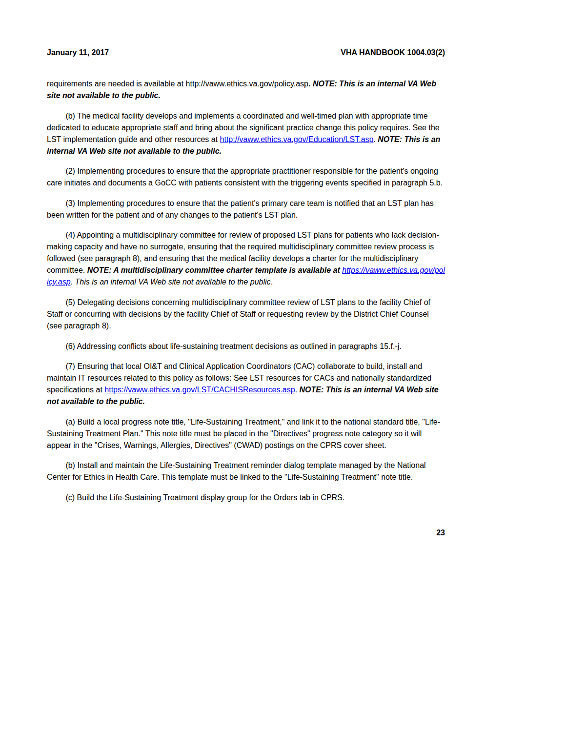January 11, 2017
VHA HANDBOOK 1004.03(2)
requirements are needed is available at http://vaww.ethics.va.gov/policy.asp. NOTE: This is an internal VA Web site not available to the public.
(b) The medical facility develops and implements a coordinated and well-timed plan with appropriate time dedicated to educate appropriate staff and bring about the significant practice change this policy requires. See the LST implementation guide and other resources at http://vaww.ethics.va.gov/Education/LST.asp. NOTE: This is an internal VA Web site not available to the public.
(2) Implementing procedures to ensure that the appropriate practitioner responsible for the patient's ongoing care initiates and documents a GoCC with patients consistent with the triggering events specified in paragraph 5.b.
(3) Implementing procedures to ensure that the patient's primary care team is notified that an LST plan has been written for the patient and of any changes to the patient's LST plan.
(4) Appointing a multidisciplinary committee for review of proposed LST plans for patients who lack decision-making capacity and have no surrogate, ensuring that the required multidisciplinary committee review process is followed (see paragraph 8), and ensuring that the medical facility develops a charter for the multidisciplinary committee. NOTE: A multidisciplinary committee charter template is available at https://vaww.ethics.va.gov/policy.asp. This is an internal VA Web site not available to the public.
(5) Delegating decisions concerning multidisciplinary committee review of LST plans to the facility Chief of Staff or concurring with decisions by the facility Chief of Staff or requesting review by the District Chief Counsel (see paragraph 8).
(6) Addressing conflicts about life-sustaining treatment decisions as outlined in paragraphs 15.f.-j.
(7) Ensuring that local OI&T and Clinical Application Coordinators (CAC) collaborate to build, install and maintain IT resources related to this policy as follows: See LST resources for CACs and nationally standardized specifications at https://vaww.ethics.va.gov/LST/CACHISResources.asp. NOTE: This is an internal VA Web site not available to the public.
(a) Build a local progress note title, "Life-Sustaining Treatment," and link it to the national standard title, "Life-Sustaining Treatment Plan." This note title must be placed in the "Directives" progress note category so it will appear in the "Crises, Warnings, Allergies, Directives" (CWAD) postings on the CPRS cover sheet.
(b) Install and maintain the Life-Sustaining Treatment reminder dialog template managed by the National Center for Ethics in Health Care. This template must be linked to the "Life-Sustaining Treatment" note title.
(c) Build the Life-Sustaining Treatment display group for the Orders tab in CPRS.
23